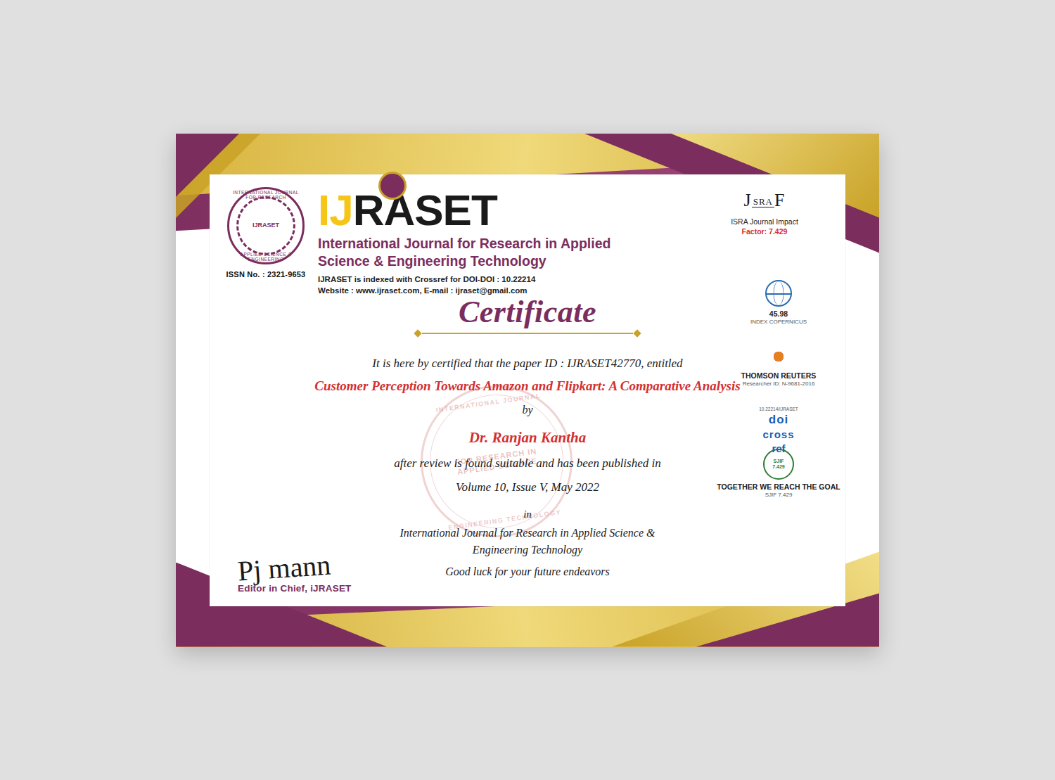INTERNATIONAL JOURNAL FOR RESEARCH APPLIED SCIENCE & ENGINEERING
IJRASET
ISSN No. : 2321-9653
IJRASET
International Journal for Research in Applied
Science & Engineering Technology
IJRASET is indexed with Crossref for DOI-DOI : 10.22214
Website : www.ijraset.com, E-mail : ijraset@gmail.com
JSRAF
ISRA Journal Impact
Factor: 7.429
Certificate
It is here by certified that the paper ID : IJRASET42770, entitled Customer Perception Towards Amazon and Flipkart: A Comparative Analysis by Dr. Ranjan Kantha after review is found suitable and has been published in Volume 10, Issue V, May 2022 in International Journal for Research in Applied Science &
Engineering Technology Good luck for your future endeavors
INTERNATIONAL JOURNAL
ENGINEERING TECHNOLOGY
FOR RESEARCH IN
APPLIED SCIENCE
Pj mann
Editor in Chief, iJRASET
45.98
INDEX COPERNICUS
THOMSON REUTERS
Researcher ID: N-9681-2016
10.22214/IJRASET
doi
cross
ref
SJIF
7.429
TOGETHER WE REACH THE GOAL
SJIF 7.429